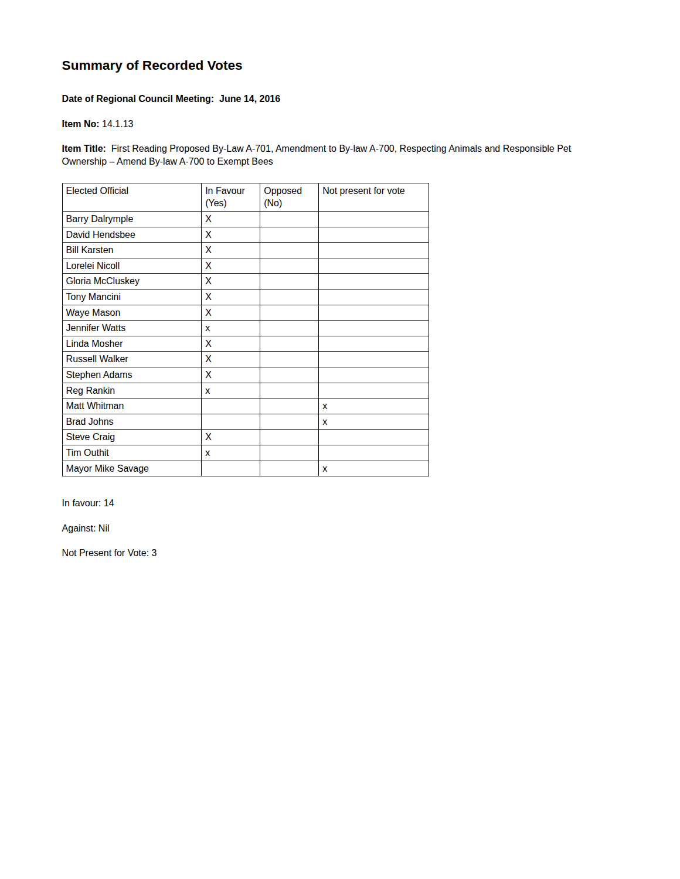Summary of Recorded Votes
Date of Regional Council Meeting: June 14, 2016
Item No: 14.1.13
Item Title: First Reading Proposed By-Law A-701, Amendment to By-law A-700, Respecting Animals and Responsible Pet Ownership – Amend By-law A-700 to Exempt Bees
| Elected Official | In Favour (Yes) | Opposed (No) | Not present for vote |
| --- | --- | --- | --- |
| Barry Dalrymple | X | | |
| David Hendsbee | X | | |
| Bill Karsten | X | | |
| Lorelei Nicoll | X | | |
| Gloria McCluskey | X | | |
| Tony Mancini | X | | |
| Waye Mason | X | | |
| Jennifer Watts | x | | |
| Linda Mosher | X | | |
| Russell Walker | X | | |
| Stephen Adams | X | | |
| Reg Rankin | x | | |
| Matt Whitman | | | x |
| Brad Johns | | | x |
| Steve Craig | X | | |
| Tim Outhit | x | | |
| Mayor Mike Savage | | | x |
In favour: 14
Against: Nil
Not Present for Vote: 3